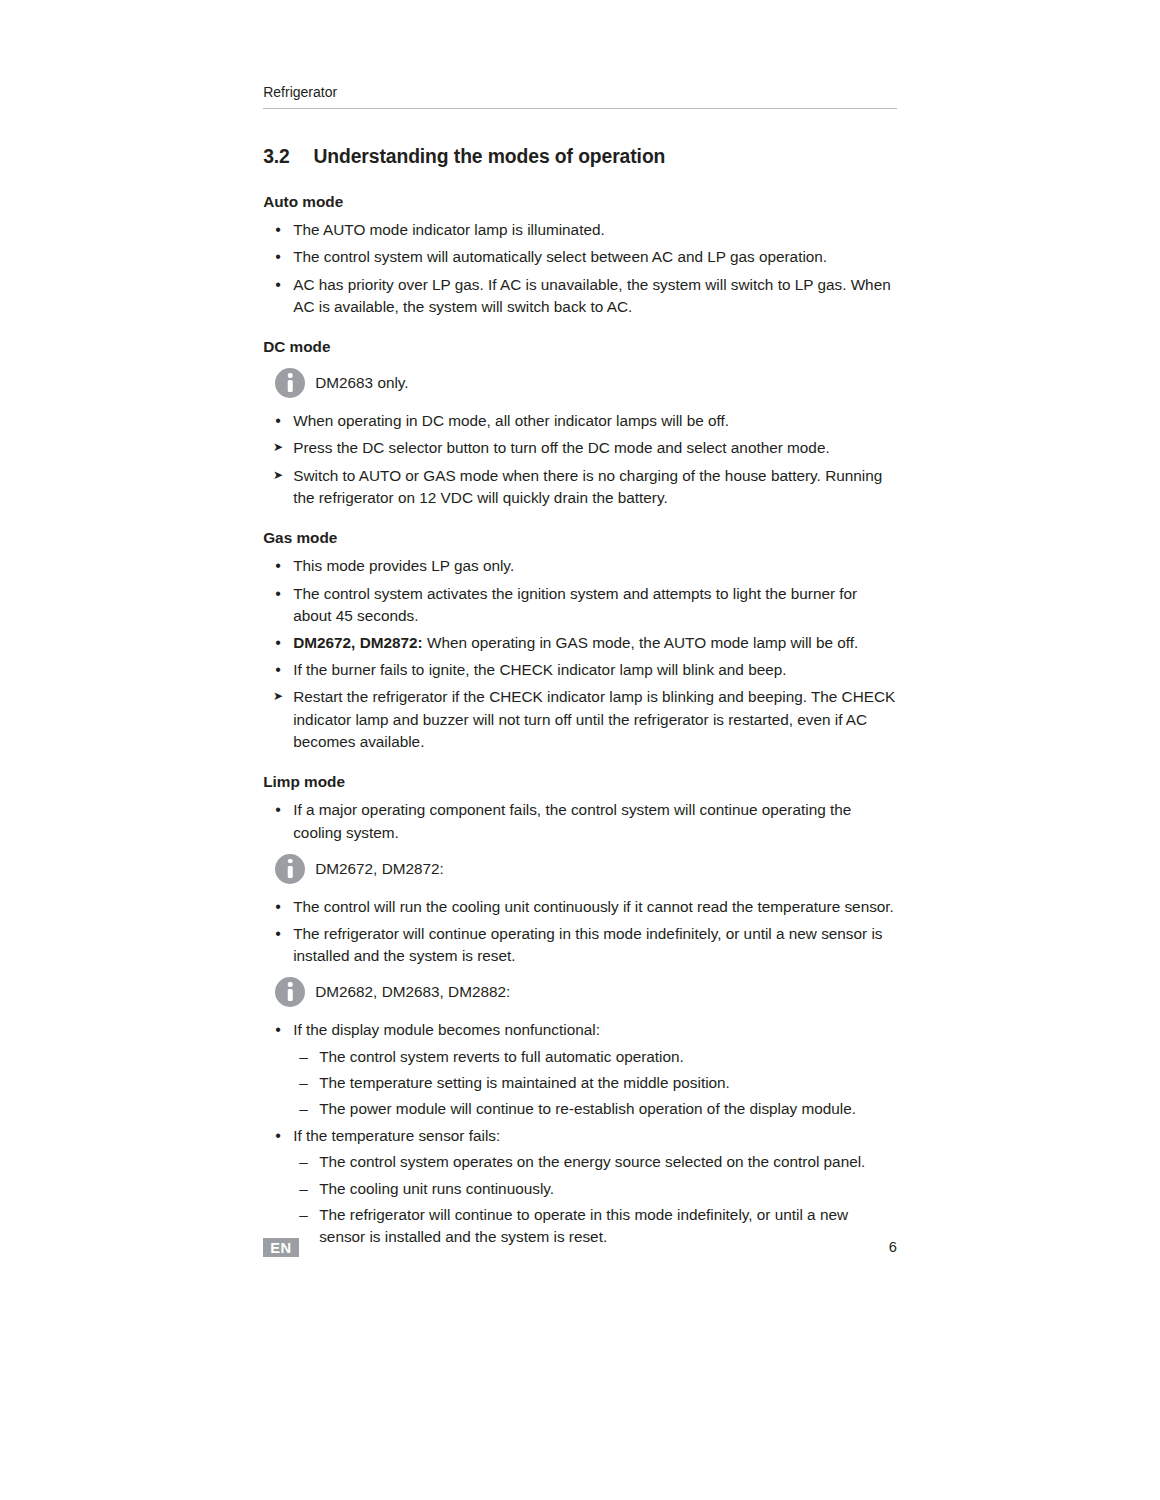Refrigerator
3.2 Understanding the modes of operation
Auto mode
The AUTO mode indicator lamp is illuminated.
The control system will automatically select between AC and LP gas operation.
AC has priority over LP gas. If AC is unavailable, the system will switch to LP gas. When AC is available, the system will switch back to AC.
DC mode
DM2683 only.
When operating in DC mode, all other indicator lamps will be off.
Press the DC selector button to turn off the DC mode and select another mode.
Switch to AUTO or GAS mode when there is no charging of the house battery. Running the refrigerator on 12 VDC will quickly drain the battery.
Gas mode
This mode provides LP gas only.
The control system activates the ignition system and attempts to light the burner for about 45 seconds.
DM2672, DM2872: When operating in GAS mode, the AUTO mode lamp will be off.
If the burner fails to ignite, the CHECK indicator lamp will blink and beep.
Restart the refrigerator if the CHECK indicator lamp is blinking and beeping. The CHECK indicator lamp and buzzer will not turn off until the refrigerator is restarted, even if AC becomes available.
Limp mode
If a major operating component fails, the control system will continue operating the cooling system.
DM2672, DM2872:
The control will run the cooling unit continuously if it cannot read the temperature sensor.
The refrigerator will continue operating in this mode indefinitely, or until a new sensor is installed and the system is reset.
DM2682, DM2683, DM2882:
If the display module becomes nonfunctional:
The control system reverts to full automatic operation.
The temperature setting is maintained at the middle position.
The power module will continue to re-establish operation of the display module.
If the temperature sensor fails:
The control system operates on the energy source selected on the control panel.
The cooling unit runs continuously.
The refrigerator will continue to operate in this mode indefinitely, or until a new sensor is installed and the system is reset.
EN 6